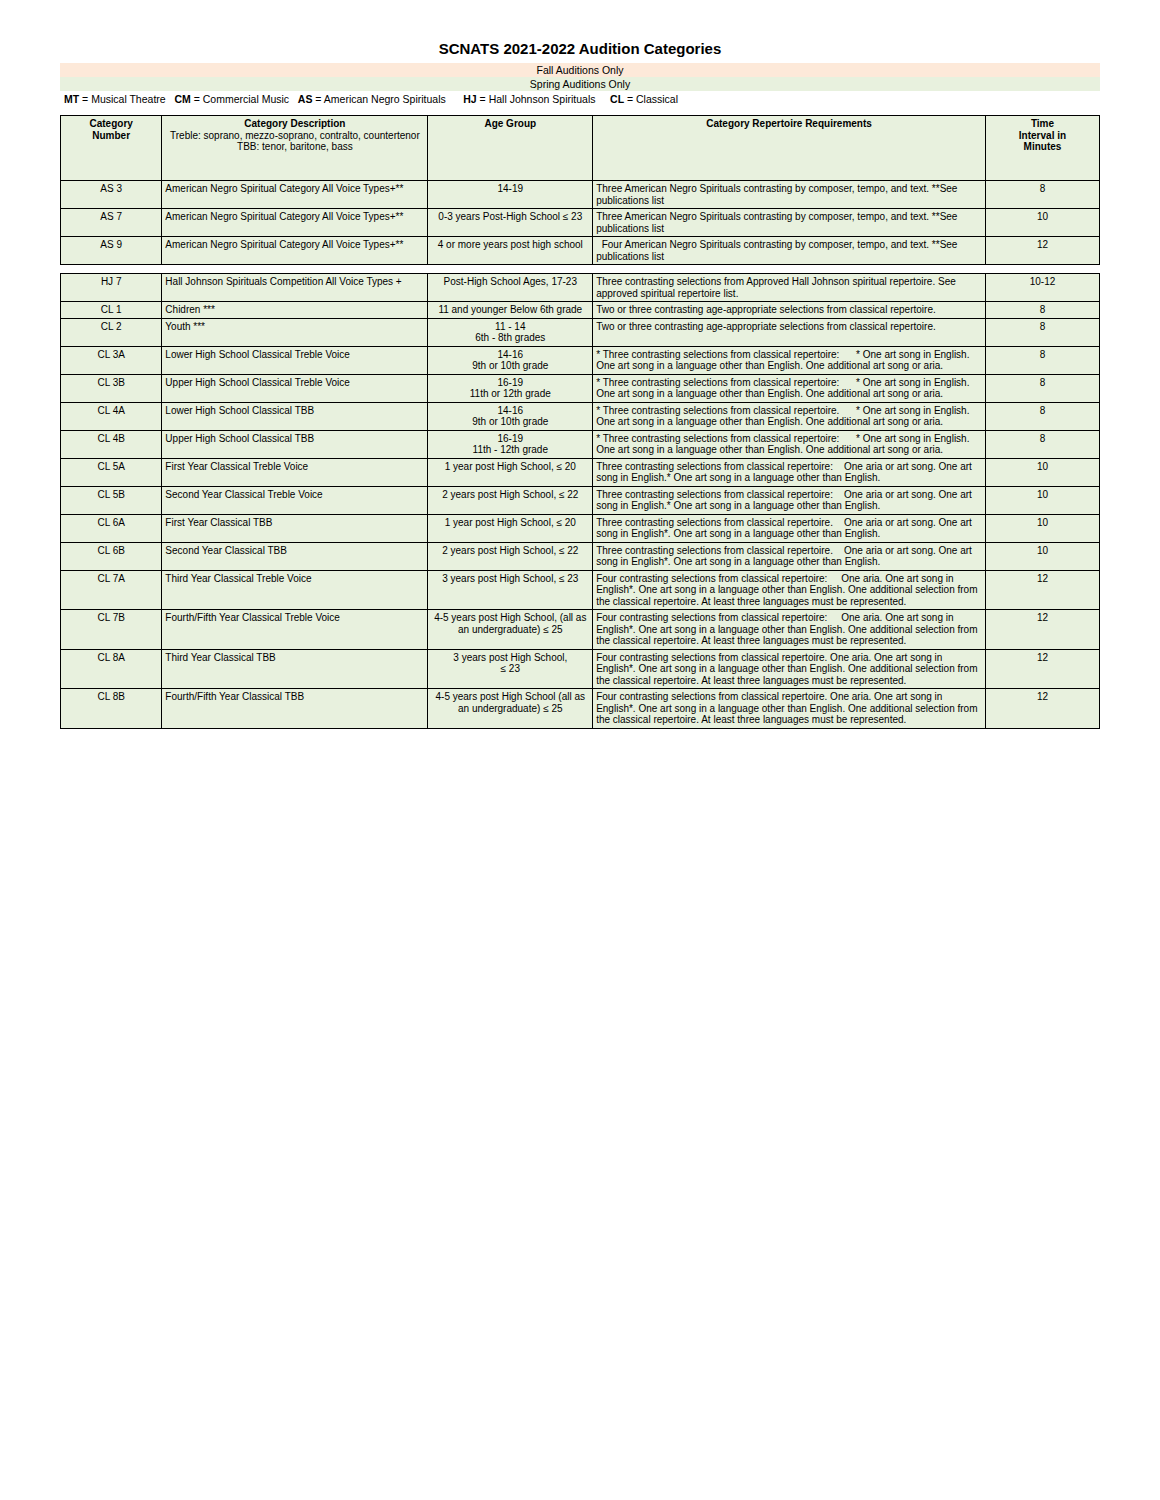SCNATS 2021-2022 Audition Categories
Fall Auditions Only
Spring Auditions Only
MT = Musical Theatre CM = Commercial Music AS = American Negro Spirituals HJ = Hall Johnson Spirituals CL = Classical
| Category Number | Category Description Treble: soprano, mezzo-soprano, contralto, countertenor TBB: tenor, baritone, bass | Age Group | Category Repertoire Requirements | Time Interval in Minutes |
| --- | --- | --- | --- | --- |
| AS 3 | American Negro Spiritual Category All Voice Types+** | 14-19 | Three American Negro Spirituals contrasting by composer, tempo, and text. **See publications list | 8 |
| AS 7 | American Negro Spiritual Category All Voice Types+** | 0-3 years Post-High School ≤ 23 | Three American Negro Spirituals contrasting by composer, tempo, and text. **See publications list | 10 |
| AS 9 | American Negro Spiritual Category All Voice Types+** | 4 or more years post high school | Four American Negro Spirituals contrasting by composer, tempo, and text. **See publications list | 12 |
| HJ 7 | Hall Johnson Spirituals Competition All Voice Types + | Post-High School Ages, 17-23 | Three contrasting selections from Approved Hall Johnson spiritual repertoire. See approved spiritual repertoire list. | 10-12 |
| CL 1 | Chidren *** | 11 and younger Below 6th grade | Two or three contrasting age-appropriate selections from classical repertoire. | 8 |
| CL 2 | Youth *** | 11 - 14 6th - 8th grades | Two or three contrasting age-appropriate selections from classical repertoire. | 8 |
| CL 3A | Lower High School Classical Treble Voice | 14-16 9th or 10th grade | * Three contrasting selections from classical repertoire: * One art song in English. One art song in a language other than English. One additional art song or aria. | 8 |
| CL 3B | Upper High School Classical Treble Voice | 16-19 11th or 12th grade | * Three contrasting selections from classical repertoire: * One art song in English. One art song in a language other than English. One additional art song or aria. | 8 |
| CL 4A | Lower High School Classical TBB | 14-16 9th or 10th grade | * Three contrasting selections from classical repertoire. * One art song in English. One art song in a language other than English. One additional art song or aria. | 8 |
| CL 4B | Upper High School Classical TBB | 16-19 11th - 12th grade | * Three contrasting selections from classical repertoire: * One art song in English. One art song in a language other than English. One additional art song or aria. | 8 |
| CL 5A | First Year Classical Treble Voice | 1 year post High School, ≤ 20 | Three contrasting selections from classical repertoire: One aria or art song. One art song in English.* One art song in a language other than English. | 10 |
| CL 5B | Second Year Classical Treble Voice | 2 years post High School, ≤ 22 | Three contrasting selections from classical repertoire: One aria or art song. One art song in English.* One art song in a language other than English. | 10 |
| CL 6A | First Year Classical TBB | 1 year post High School, ≤ 20 | Three contrasting selections from classical repertoire. One aria or art song. One art song in English*. One art song in a language other than English. | 10 |
| CL 6B | Second Year Classical TBB | 2 years post High School, ≤ 22 | Three contrasting selections from classical repertoire. One aria or art song. One art song in English*. One art song in a language other than English. | 10 |
| CL 7A | Third Year Classical Treble Voice | 3 years post High School, ≤ 23 | Four contrasting selections from classical repertoire: One aria. One art song in English*. One art song in a language other than English. One additional selection from the classical repertoire. At least three languages must be represented. | 12 |
| CL 7B | Fourth/Fifth Year Classical Treble Voice | 4-5 years post High School, (all as an undergraduate) ≤ 25 | Four contrasting selections from classical repertoire: One aria. One art song in English*. One art song in a language other than English. One additional selection from the classical repertoire. At least three languages must be represented. | 12 |
| CL 8A | Third Year Classical TBB | 3 years post High School, ≤ 23 | Four contrasting selections from classical repertoire. One aria. One art song in English*. One art song in a language other than English. One additional selection from the classical repertoire. At least three languages must be represented. | 12 |
| CL 8B | Fourth/Fifth Year Classical TBB | 4-5 years post High School (all as an undergraduate) ≤ 25 | Four contrasting selections from classical repertoire. One aria. One art song in English*. One art song in a language other than English. One additional selection from the classical repertoire. At least three languages must be represented. | 12 |